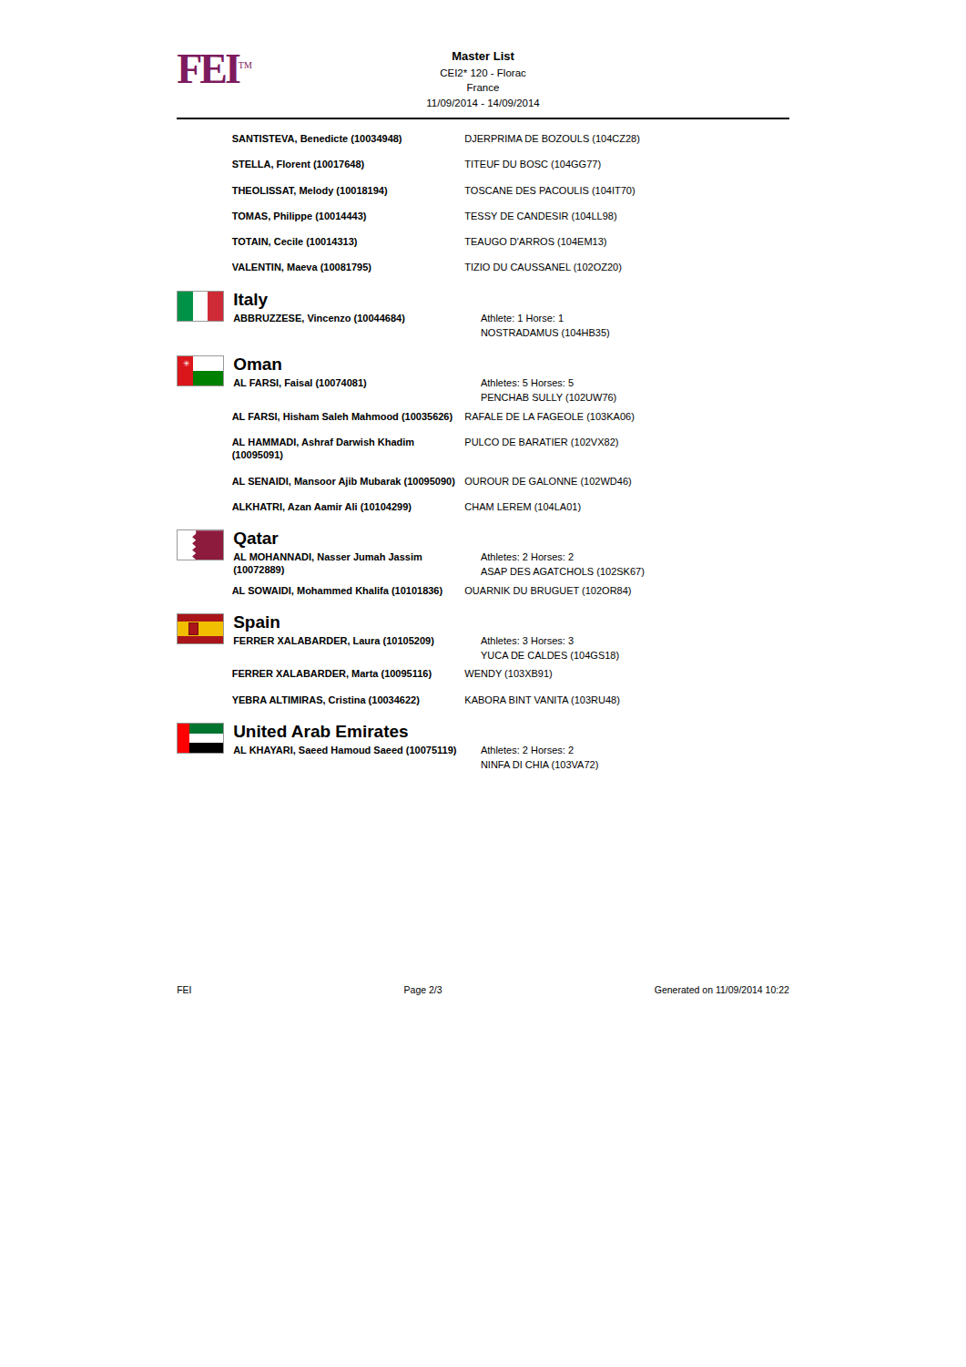FEITM
Master List
CEI2* 120 - Florac
France
11/09/2014 - 14/09/2014
SANTISTEVA, Benedicte (10034948)
DJERPRIMA DE BOZOULS (104CZ28)
STELLA, Florent (10017648)
TITEUF DU BOSC (104GG77)
THEOLISSAT, Melody (10018194)
TOSCANE DES PACOULIS (104IT70)
TOMAS, Philippe (10014443)
TESSY DE CANDESIR (104LL98)
TOTAIN, Cecile (10014313)
TEAUGO D'ARROS (104EM13)
VALENTIN, Maeva (10081795)
TIZIO DU CAUSSANEL (102OZ20)
Italy
ABBRUZZESE, Vincenzo (10044684)
Athlete: 1 Horse: 1
NOSTRADAMUS (104HB35)
✳
Oman
AL FARSI, Faisal (10074081)
Athletes: 5 Horses: 5
PENCHAB SULLY (102UW76)
AL FARSI, Hisham Saleh Mahmood (10035626)
RAFALE DE LA FAGEOLE (103KA06)
AL HAMMADI, Ashraf Darwish Khadim (10095091)
PULCO DE BARATIER (102VX82)
AL SENAIDI, Mansoor Ajib Mubarak (10095090)
OUROUR DE GALONNE (102WD46)
ALKHATRI, Azan Aamir Ali (10104299)
CHAM LEREM (104LA01)
Qatar
AL MOHANNADI, Nasser Jumah Jassim (10072889)
Athletes: 2 Horses: 2
ASAP DES AGATCHOLS (102SK67)
AL SOWAIDI, Mohammed Khalifa (10101836)
OUARNIK DU BRUGUET (102OR84)
Spain
FERRER XALABARDER, Laura (10105209)
Athletes: 3 Horses: 3
YUCA DE CALDES (104GS18)
FERRER XALABARDER, Marta (10095116)
WENDY (103XB91)
YEBRA ALTIMIRAS, Cristina (10034622)
KABORA BINT VANITA (103RU48)
United Arab Emirates
AL KHAYARI, Saeed Hamoud Saeed (10075119)
Athletes: 2 Horses: 2
NINFA DI CHIA (103VA72)
FEI
Page 2/3
Generated on 11/09/2014 10:22